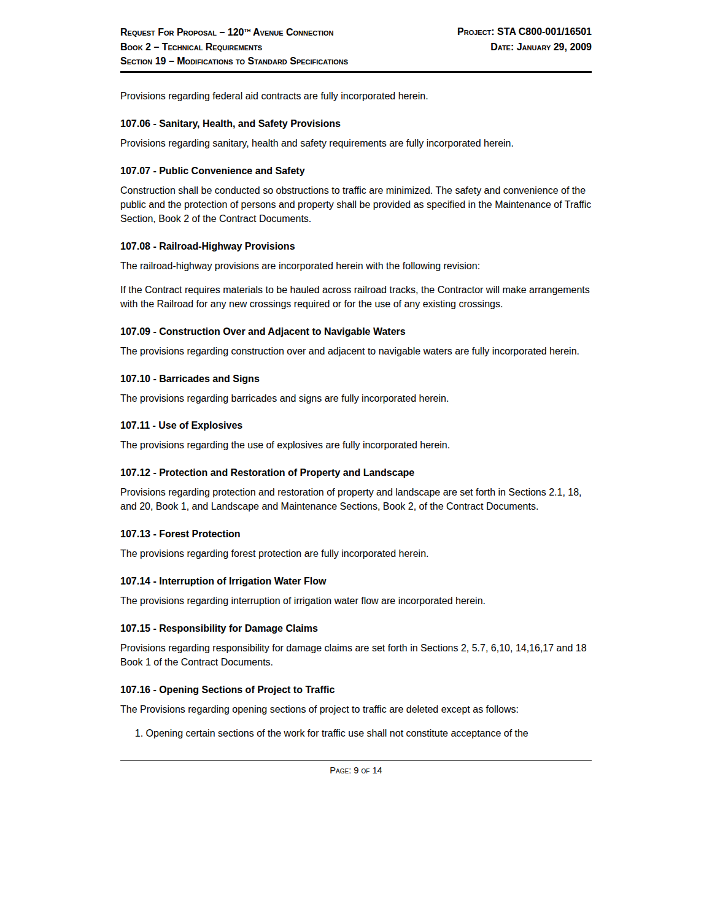| Request For Proposal – 120 th Avenue Connection | Project: STA C800-001/16501 |
| Book 2 – Technical Requirements | Date: January 29, 2009 |
| Section 19 – Modifications to Standard Specifications |
Provisions regarding federal aid contracts are fully incorporated herein.
107.06 - Sanitary, Health, and Safety Provisions
Provisions regarding sanitary, health and safety requirements are fully incorporated herein.
107.07 - Public Convenience and Safety
Construction shall be conducted so obstructions to traffic are minimized. The safety and convenience of the public and the protection of persons and property shall be provided as specified in the Maintenance of Traffic Section, Book 2 of the Contract Documents.
107.08 - Railroad-Highway Provisions
The railroad-highway provisions are incorporated herein with the following revision:
If the Contract requires materials to be hauled across railroad tracks, the Contractor will make arrangements with the Railroad for any new crossings required or for the use of any existing crossings.
107.09 - Construction Over and Adjacent to Navigable Waters
The provisions regarding construction over and adjacent to navigable waters are fully incorporated herein.
107.10 - Barricades and Signs
The provisions regarding barricades and signs are fully incorporated herein.
107.11 - Use of Explosives
The provisions regarding the use of explosives are fully incorporated herein.
107.12 - Protection and Restoration of Property and Landscape
Provisions regarding protection and restoration of property and landscape are set forth in Sections 2.1, 18, and 20, Book 1, and Landscape and Maintenance Sections, Book 2, of the Contract Documents.
107.13 - Forest Protection
The provisions regarding forest protection are fully incorporated herein.
107.14 - Interruption of Irrigation Water Flow
The provisions regarding interruption of irrigation water flow are incorporated herein.
107.15 - Responsibility for Damage Claims
Provisions regarding responsibility for damage claims are set forth in Sections 2, 5.7, 6,10, 14,16,17 and 18 Book 1 of the Contract Documents.
107.16 - Opening Sections of Project to Traffic
The Provisions regarding opening sections of project to traffic are deleted except as follows:
Opening certain sections of the work for traffic use shall not constitute acceptance of the
Page: 9 of 14